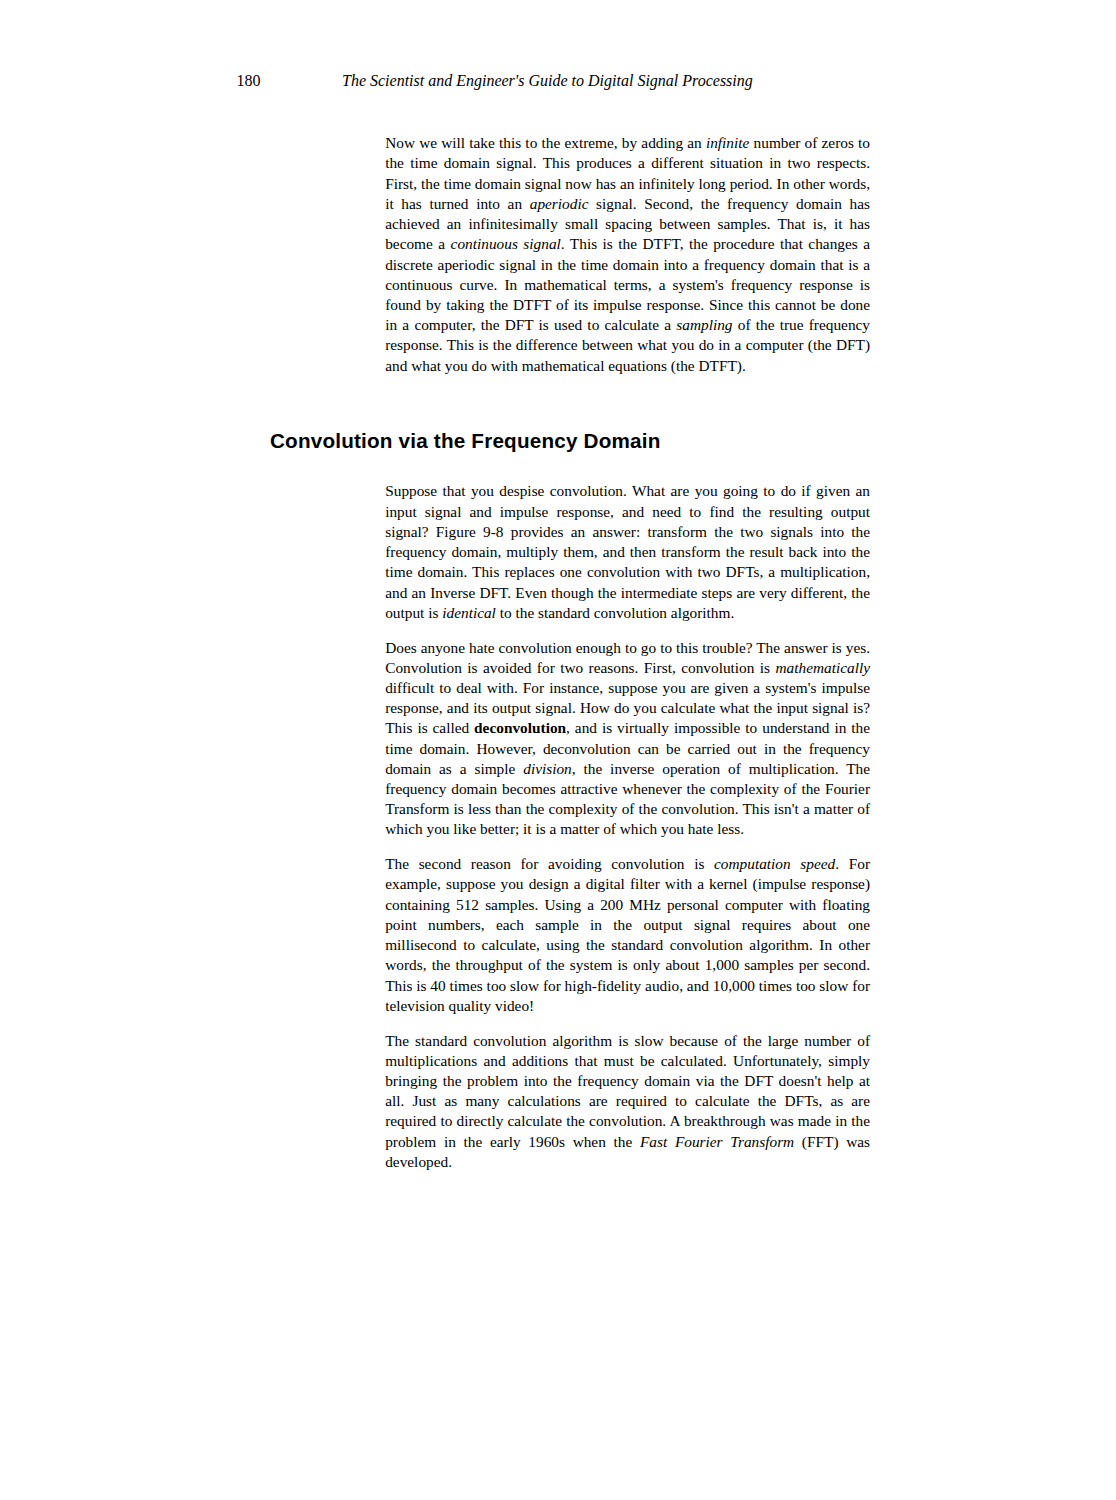180
The Scientist and Engineer's Guide to Digital Signal Processing
Now we will take this to the extreme, by adding an infinite number of zeros to the time domain signal. This produces a different situation in two respects. First, the time domain signal now has an infinitely long period. In other words, it has turned into an aperiodic signal. Second, the frequency domain has achieved an infinitesimally small spacing between samples. That is, it has become a continuous signal. This is the DTFT, the procedure that changes a discrete aperiodic signal in the time domain into a frequency domain that is a continuous curve. In mathematical terms, a system's frequency response is found by taking the DTFT of its impulse response. Since this cannot be done in a computer, the DFT is used to calculate a sampling of the true frequency response. This is the difference between what you do in a computer (the DFT) and what you do with mathematical equations (the DTFT).
Convolution via the Frequency Domain
Suppose that you despise convolution. What are you going to do if given an input signal and impulse response, and need to find the resulting output signal? Figure 9-8 provides an answer: transform the two signals into the frequency domain, multiply them, and then transform the result back into the time domain. This replaces one convolution with two DFTs, a multiplication, and an Inverse DFT. Even though the intermediate steps are very different, the output is identical to the standard convolution algorithm.
Does anyone hate convolution enough to go to this trouble? The answer is yes. Convolution is avoided for two reasons. First, convolution is mathematically difficult to deal with. For instance, suppose you are given a system's impulse response, and its output signal. How do you calculate what the input signal is? This is called deconvolution, and is virtually impossible to understand in the time domain. However, deconvolution can be carried out in the frequency domain as a simple division, the inverse operation of multiplication. The frequency domain becomes attractive whenever the complexity of the Fourier Transform is less than the complexity of the convolution. This isn't a matter of which you like better; it is a matter of which you hate less.
The second reason for avoiding convolution is computation speed. For example, suppose you design a digital filter with a kernel (impulse response) containing 512 samples. Using a 200 MHz personal computer with floating point numbers, each sample in the output signal requires about one millisecond to calculate, using the standard convolution algorithm. In other words, the throughput of the system is only about 1,000 samples per second. This is 40 times too slow for high-fidelity audio, and 10,000 times too slow for television quality video!
The standard convolution algorithm is slow because of the large number of multiplications and additions that must be calculated. Unfortunately, simply bringing the problem into the frequency domain via the DFT doesn't help at all. Just as many calculations are required to calculate the DFTs, as are required to directly calculate the convolution. A breakthrough was made in the problem in the early 1960s when the Fast Fourier Transform (FFT) was developed.